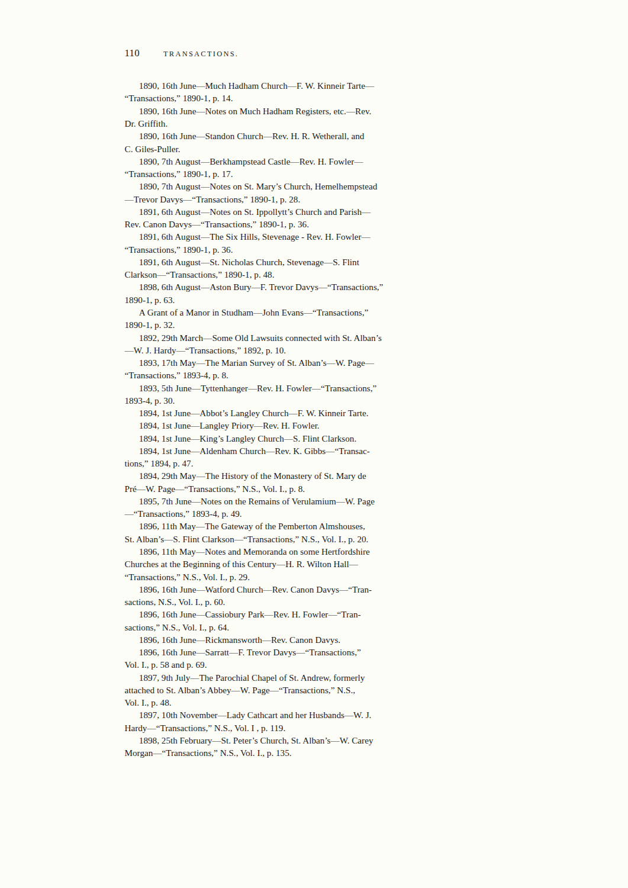110 Transactions.
1890, 16th June—Much Hadham Church—F. W. Kinneir Tarte—
“Transactions,” 1890-1, p. 14.
1890, 16th June—Notes on Much Hadham Registers, etc.—Rev.
Dr. Griffith.
1890, 16th June—Standon Church—Rev. H. R. Wetherall, and
C. Giles-Puller.
1890, 7th August—Berkhampstead Castle—Rev. H. Fowler—
“Transactions,” 1890-1, p. 17.
1890, 7th August—Notes on St. Mary’s Church, Hemelhempstead
—Trevor Davys—“Transactions,” 1890-1, p. 28.
1891, 6th August—Notes on St. Ippollytt’s Church and Parish—
Rev. Canon Davys—“Transactions,” 1890-1, p. 36.
1891, 6th August—The Six Hills, Stevenage - Rev. H. Fowler—
“Transactions,” 1890-1, p. 36.
1891, 6th August—St. Nicholas Church, Stevenage—S. Flint
Clarkson—“Transactions,” 1890-1, p. 48.
1898, 6th August—Aston Bury—F. Trevor Davys—“Transactions,”
1890-1, p. 63.
A Grant of a Manor in Studham—John Evans—“Transactions,”
1890-1, p. 32.
1892, 29th March—Some Old Lawsuits connected with St. Alban’s
—W. J. Hardy—“Transactions,” 1892, p. 10.
1893, 17th May—The Marian Survey of St. Alban’s—W. Page—
“Transactions,” 1893-4, p. 8.
1893, 5th June—Tyttenhanger—Rev. H. Fowler—“Transactions,”
1893-4, p. 30.
1894, 1st June—Abbot’s Langley Church—F. W. Kinneir Tarte.
1894, 1st June—Langley Priory—Rev. H. Fowler.
1894, 1st June—King’s Langley Church—S. Flint Clarkson.
1894, 1st June—Aldenham Church—Rev. K. Gibbs—“Transac-
tions,” 1894, p. 47.
1894, 29th May—The History of the Monastery of St. Mary de
Pré—W. Page—“Transactions,” N.S., Vol. I., p. 8.
1895, 7th June—Notes on the Remains of Verulamium—W. Page
—“Transactions,” 1893-4, p. 49.
1896, 11th May—The Gateway of the Pemberton Almshouses,
St. Alban’s—S. Flint Clarkson—“Transactions,” N.S., Vol. I., p. 20.
1896, 11th May—Notes and Memoranda on some Hertfordshire
Churches at the Beginning of this Century—H. R. Wilton Hall—
“Transactions,” N.S., Vol. I., p. 29.
1896, 16th June—Watford Church—Rev. Canon Davys—“Tran-
sactions, N.S., Vol. I., p. 60.
1896, 16th June—Cassiobury Park—Rev. H. Fowler—“Tran-
sactions,” N.S., Vol. I., p. 64.
1896, 16th June—Rickmansworth—Rev. Canon Davys.
1896, 16th June—Sarratt—F. Trevor Davys—“Transactions,”
Vol. I., p. 58 and p. 69.
1897, 9th July—The Parochial Chapel of St. Andrew, formerly
attached to St. Alban’s Abbey—W. Page—“Transactions,” N.S.,
Vol. I., p. 48.
1897, 10th November—Lady Cathcart and her Husbands—W. J.
Hardy—“Transactions,” N.S., Vol. I , p. 119.
1898, 25th February—St. Peter’s Church, St. Alban’s—W. Carey
Morgan—“Transactions,” N.S., Vol. I., p. 135.